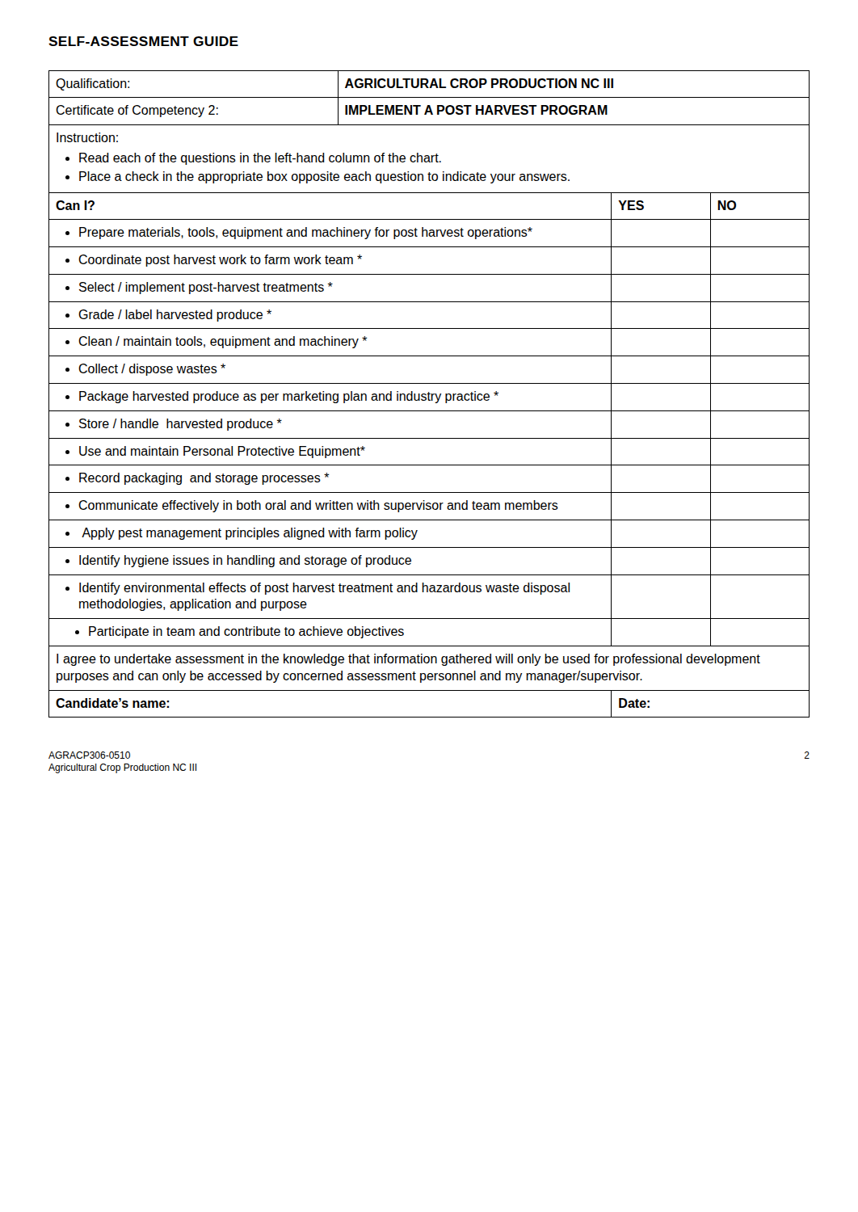SELF-ASSESSMENT GUIDE
| Qualification: | AGRICULTURAL CROP PRODUCTION NC III |
| Certificate of Competency 2: | IMPLEMENT A POST HARVEST PROGRAM |
| Instruction: Read each of the questions in the left-hand column of the chart. Place a check in the appropriate box opposite each question to indicate your answers. |
| Can I? | YES | NO |
| Prepare materials, tools, equipment and machinery for post harvest operations* | | |
| Coordinate post harvest work to farm work team * | | |
| Select / implement post-harvest treatments * | | |
| Grade / label harvested produce * | | |
| Clean / maintain tools, equipment and machinery * | | |
| Collect / dispose wastes * | | |
| Package harvested produce as per marketing plan and industry practice * | | |
| Store / handle harvested produce * | | |
| Use and maintain Personal Protective Equipment* | | |
| Record packaging and storage processes * | | |
| Communicate effectively in both oral and written with supervisor and team members | | |
| Apply pest management principles aligned with farm policy | | |
| Identify hygiene issues in handling and storage of produce | | |
| Identify environmental effects of post harvest treatment and hazardous waste disposal methodologies, application and purpose | | |
| Participate in team and contribute to achieve objectives | | |
| I agree to undertake assessment in the knowledge that information gathered will only be used for professional development purposes and can only be accessed by concerned assessment personnel and my manager/supervisor. |
| Candidate’s name: | Date: |
AGRACP306-0510
Agricultural Crop Production NC III
2